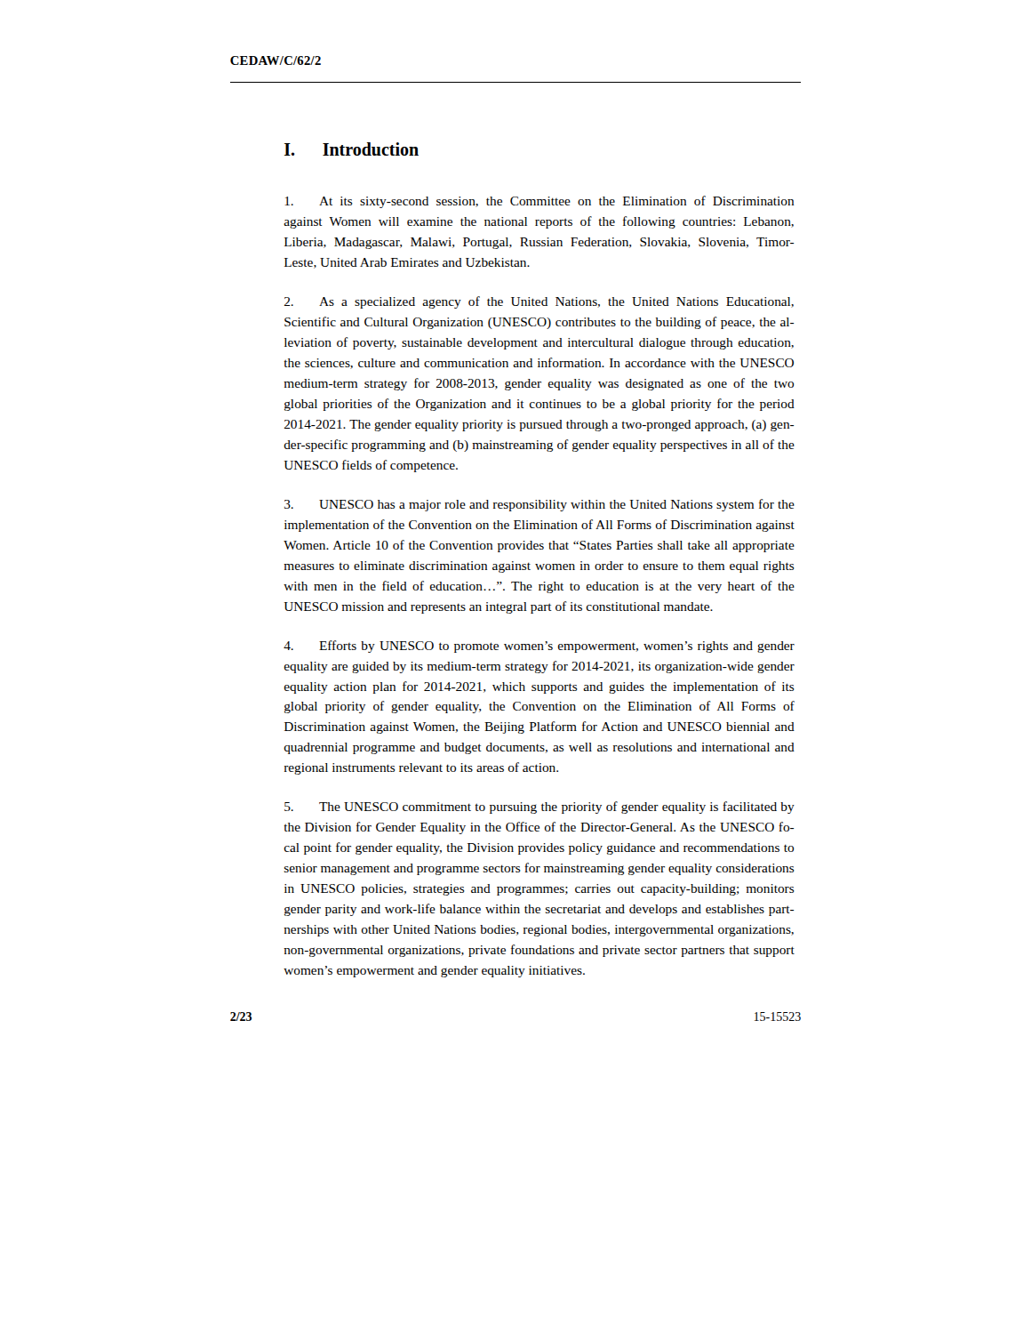CEDAW/C/62/2
I. Introduction
1. At its sixty-second session, the Committee on the Elimination of Discrimination against Women will examine the national reports of the following countries: Lebanon, Liberia, Madagascar, Malawi, Portugal, Russian Federation, Slovakia, Slovenia, Timor-Leste, United Arab Emirates and Uzbekistan.
2. As a specialized agency of the United Nations, the United Nations Educational, Scientific and Cultural Organization (UNESCO) contributes to the building of peace, the alleviation of poverty, sustainable development and intercultural dialogue through education, the sciences, culture and communication and information. In accordance with the UNESCO medium-term strategy for 2008-2013, gender equality was designated as one of the two global priorities of the Organization and it continues to be a global priority for the period 2014-2021. The gender equality priority is pursued through a two-pronged approach, (a) gender-specific programming and (b) mainstreaming of gender equality perspectives in all of the UNESCO fields of competence.
3. UNESCO has a major role and responsibility within the United Nations system for the implementation of the Convention on the Elimination of All Forms of Discrimination against Women. Article 10 of the Convention provides that “States Parties shall take all appropriate measures to eliminate discrimination against women in order to ensure to them equal rights with men in the field of education…”. The right to education is at the very heart of the UNESCO mission and represents an integral part of its constitutional mandate.
4. Efforts by UNESCO to promote women’s empowerment, women’s rights and gender equality are guided by its medium-term strategy for 2014-2021, its organization-wide gender equality action plan for 2014-2021, which supports and guides the implementation of its global priority of gender equality, the Convention on the Elimination of All Forms of Discrimination against Women, the Beijing Platform for Action and UNESCO biennial and quadrennial programme and budget documents, as well as resolutions and international and regional instruments relevant to its areas of action.
5. The UNESCO commitment to pursuing the priority of gender equality is facilitated by the Division for Gender Equality in the Office of the Director-General. As the UNESCO focal point for gender equality, the Division provides policy guidance and recommendations to senior management and programme sectors for mainstreaming gender equality considerations in UNESCO policies, strategies and programmes; carries out capacity-building; monitors gender parity and work-life balance within the secretariat and develops and establishes partnerships with other United Nations bodies, regional bodies, intergovernmental organizations, non-governmental organizations, private foundations and private sector partners that support women’s empowerment and gender equality initiatives.
2/23 15-15523